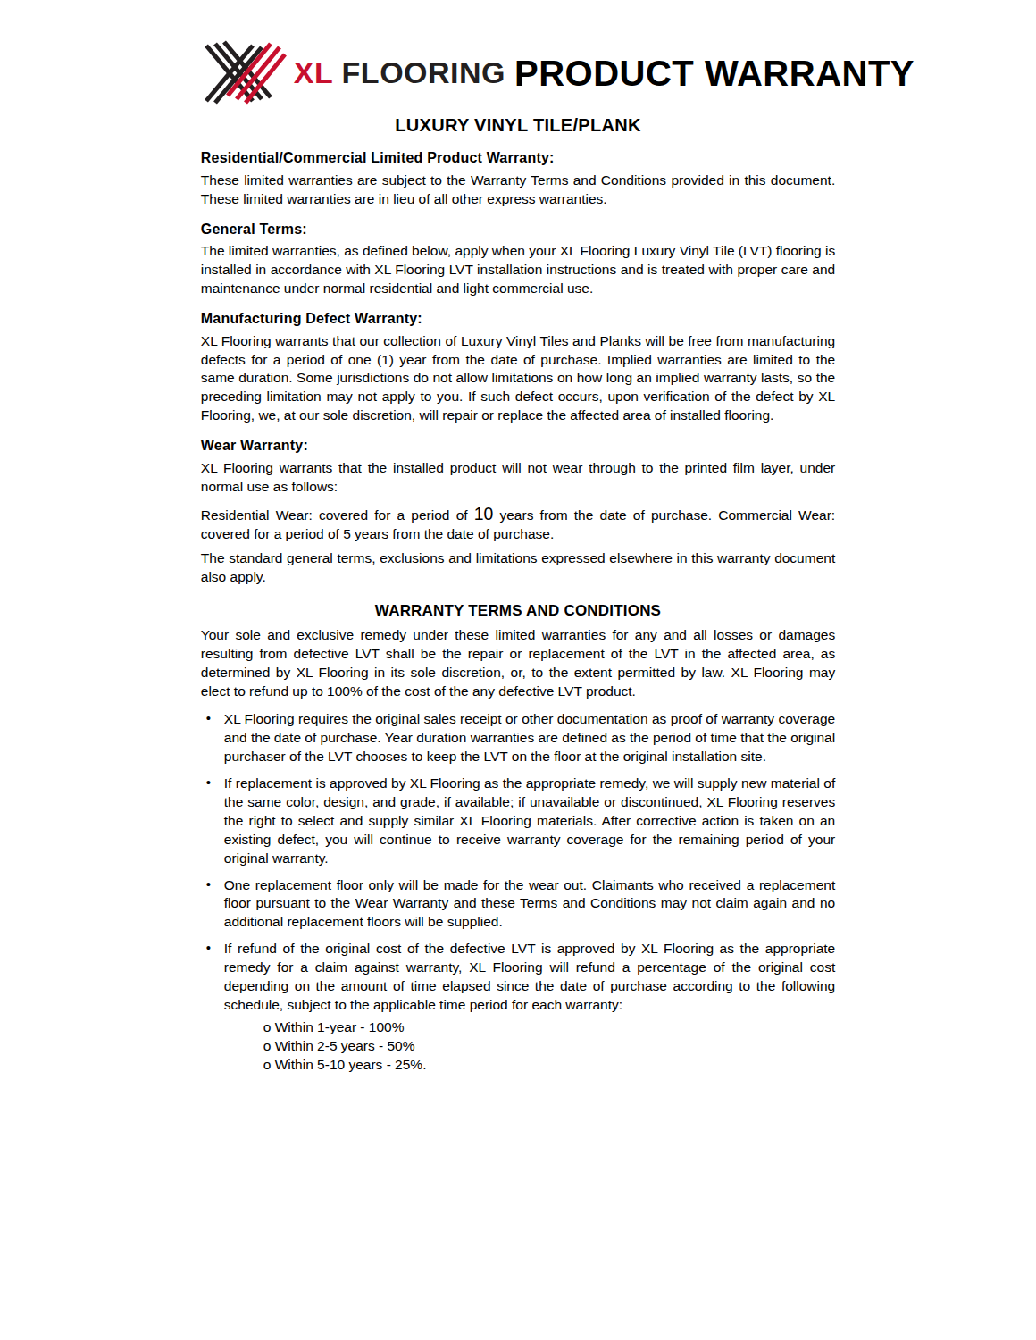XL FLOORING
PRODUCT WARRANTY
LUXURY VINYL TILE/PLANK
Residential/Commercial Limited Product Warranty:
These limited warranties are subject to the Warranty Terms and Conditions provided in this document. These limited warranties are in lieu of all other express warranties.
General Terms:
The limited warranties, as defined below, apply when your XL Flooring Luxury Vinyl Tile (LVT) flooring is installed in accordance with XL Flooring LVT installation instructions and is treated with proper care and maintenance under normal residential and light commercial use.
Manufacturing Defect Warranty:
XL Flooring warrants that our collection of Luxury Vinyl Tiles and Planks will be free from manufacturing defects for a period of one (1) year from the date of purchase. Implied warranties are limited to the same duration. Some jurisdictions do not allow limitations on how long an implied warranty lasts, so the preceding limitation may not apply to you. If such defect occurs, upon verification of the defect by XL Flooring, we, at our sole discretion, will repair or replace the affected area of installed flooring.
Wear Warranty:
XL Flooring warrants that the installed product will not wear through to the printed film layer, under normal use as follows:
Residential Wear: covered for a period of 10 years from the date of purchase. Commercial Wear: covered for a period of 5 years from the date of purchase.
The standard general terms, exclusions and limitations expressed elsewhere in this warranty document also apply.
WARRANTY TERMS AND CONDITIONS
Your sole and exclusive remedy under these limited warranties for any and all losses or damages resulting from defective LVT shall be the repair or replacement of the LVT in the affected area, as determined by XL Flooring in its sole discretion, or, to the extent permitted by law. XL Flooring may elect to refund up to 100% of the cost of the any defective LVT product.
XL Flooring requires the original sales receipt or other documentation as proof of warranty coverage and the date of purchase. Year duration warranties are defined as the period of time that the original purchaser of the LVT chooses to keep the LVT on the floor at the original installation site.
If replacement is approved by XL Flooring as the appropriate remedy, we will supply new material of the same color, design, and grade, if available; if unavailable or discontinued, XL Flooring reserves the right to select and supply similar XL Flooring materials. After corrective action is taken on an existing defect, you will continue to receive warranty coverage for the remaining period of your original warranty.
One replacement floor only will be made for the wear out. Claimants who received a replacement floor pursuant to the Wear Warranty and these Terms and Conditions may not claim again and no additional replacement floors will be supplied.
If refund of the original cost of the defective LVT is approved by XL Flooring as the appropriate remedy for a claim against warranty, XL Flooring will refund a percentage of the original cost depending on the amount of time elapsed since the date of purchase according to the following schedule, subject to the applicable time period for each warranty:
Within 1‑year - 100%
Within 2-5 years - 50%
Within 5-10 years - 25%.